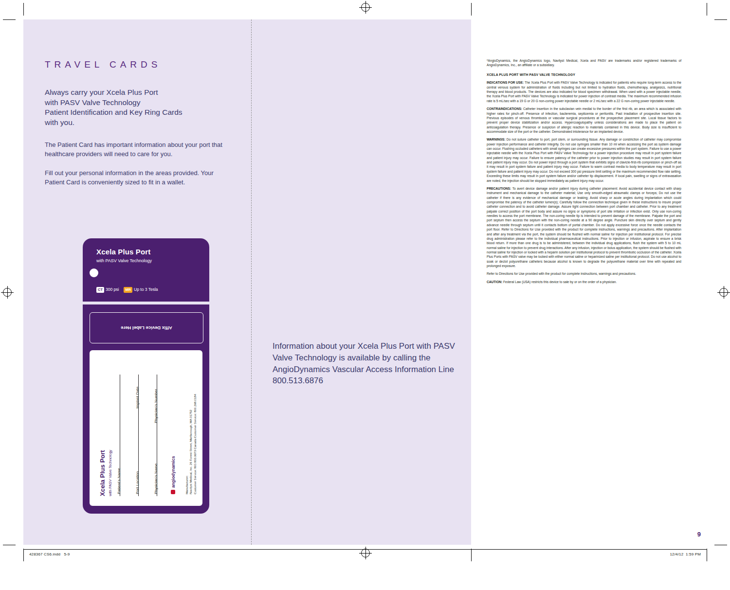TRAVEL CARDS
Always carry your Xcela Plus Port
with PASV Valve Technology
Patient Identification and Key Ring Cards
with you.
The Patient Card has important information about your port that healthcare providers will need to care for you.
Fill out your personal information in the areas provided. Your Patient Card is conveniently sized to fit in a wallet.
Xcela Plus Port
with PASV Valve Technology
CT300 psi MRUp to 3 Tesla
Affix Device Label Here
Xcela Plus Portwith PASV Valve Technology
Patient's Name
Port Location
Implant Date
Physician's Name
Physician's Number
angiodynamics
Manufacturer:
Navilyst Medical, Inc. 26 Forest Street, Marlborough, MA 01752
Customer Service: 800.833.9973 Canada Customer Service: 800.268.0184
Information about your Xcela Plus Port with PASV Valve Technology is available by calling the AngioDynamics Vascular Access Information Line 800.513.6876
*AngioDynamics, the AngioDynamics logo, Navilyst Medical, Xcela and PASV are trademarks and/or registered trademarks of AngioDynamics, Inc., an affiliate or a subsidiary.
XCELA PLUS PORT WITH PASV VALVE TECHNOLOGY
INDICATIONS FOR USE: The Xcela Plus Port with PASV Valve Technology is indicated for patients who require long-term access to the central venous system for administration of fluids including but not limited to hydration fluids, chemotherapy, analgesics, nutritional therapy and blood products. The devices are also indicated for blood specimen withdrawal. When used with a power injectable needle, the Xcela Plus Port with PASV Valve Technology is indicated for power injection of contrast media. The maximum recommended infusion rate is 5 mL/sec with a 19 G or 20 G non-coring power injectable needle or 2 mL/sec with a 22 G non-coring power injectable needle.
CONTRAINDICATIONS: Catheter insertion in the subclavian vein medial to the border of the first rib, an area which is associated with higher rates for pinch-off. Presence of infection, bacteremia, septicemia or peritonitis. Past irradiation of prospective insertion site. Previous episodes of venous thrombosis or vascular surgical procedures at the prospective placement site. Local tissue factors to prevent proper device stabilization and/or access. Hypercoagulopathy unless considerations are made to place the patient on anticoagulation therapy. Presence or suspicion of allergic reaction to materials contained in this device. Body size is insufficient to accommodate size of the port or the catheter. Demonstrated intolerance for an implanted device.
WARNINGS: Do not suture catheter to port, port stem, or surrounding tissue. Any damage or constriction of catheter may compromise power injection performance and catheter integrity. Do not use syringes smaller than 10 ml when accessing the port as system damage can occur. Flushing occluded catheters with small syringes can create excessive pressures within the port system. Failure to use a power injectable needle with the Xcela Plus Port with PASV Valve Technology for a power injection procedure may result in port system failure and patient injury may occur. Failure to ensure patency of the catheter prior to power injection studies may result in port system failure and patient injury may occur. Do not power inject through a port system that exhibits signs of clavicle-first-rib compression or pinch-off as it may result in port system failure and patient injury may occur. Failure to warm contrast media to body temperature may result in port system failure and patient injury may occur. Do not exceed 300 psi pressure limit setting or the maximum recommended flow rate setting. Exceeding these limits may result in port system failure and/or catheter tip displacement. If local pain, swelling or signs of extravasation are noted, the injection should be stopped immediately as patient injury may occur.
PRECAUTIONS: To avert device damage and/or patient injury during catheter placement: Avoid accidental device contact with sharp instrument and mechanical damage to the catheter material; Use only smooth-edged atraumatic clamps or forceps; Do not use the catheter if there is any evidence of mechanical damage or leaking; Avoid sharp or acute angles during implantation which could compromise the patency of the catheter lumen(s); Carefully follow the connection technique given in these instructions to insure proper catheter connection and to avoid catheter damage. Assure tight connection between port chamber and catheter. Prior to any treatment palpate correct position of the port body and assure no signs or symptoms of port site irritation or infection exist. Only use non-coring needles to access the port membrane. The non-coring needle tip is intended to prevent damage of the membrane. Palpate the port and port septum then access the septum with the non-coring needle at a 90 degree angle. Puncture skin directly over septum and gently advance needle through septum until it contacts bottom of portal chamber. Do not apply excessive force once the needle contacts the port floor. Refer to Directions for Use provided with the product for complete instructions, warnings and precautions. After implantation and after any treatment via the port, the system should be flushed with normal saline for injection per institutional protocol. For precise drug administration please refer to the individual pharmaceutical instructions. Prior to injection or infusion, aspirate to ensure a brisk blood return. If more than one drug is to be administered, between the individual drug applications, flush the system with 5 to 10 mL normal saline for injection to prevent drug interactions. After any infusion, injection or bolus application, the system should be flushed with normal saline for injection or locked with a heparin solution per institutional protocol to prevent thrombotic occlusion of the catheter. Xcela Plus Ports with PASV valve may be locked with either normal saline or heparinized saline per institutional protocol. Do not use alcohol to soak or declot polyurethane catheters because alcohol is known to degrade the polyurethane material over time with repeated and prolonged exposure.
Refer to Directions for Use provided with the product for complete instructions, warnings and precautions.
CAUTION: Federal Law (USA) restricts this device to sale by or on the order of a physician.
9
428367 CS6.indd 5-9
12/4/12 1:59 PM